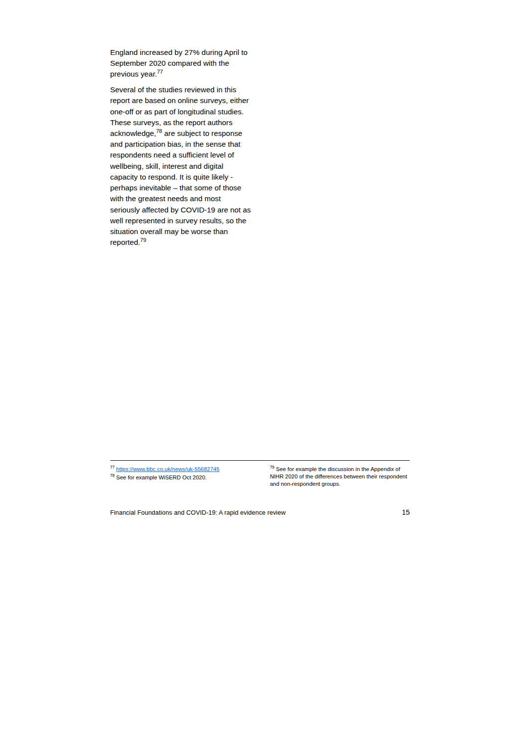England increased by 27% during April to September 2020 compared with the previous year.77
Several of the studies reviewed in this report are based on online surveys, either one-off or as part of longitudinal studies. These surveys, as the report authors acknowledge,78 are subject to response and participation bias, in the sense that respondents need a sufficient level of wellbeing, skill, interest and digital capacity to respond. It is quite likely - perhaps inevitable – that some of those with the greatest needs and most seriously affected by COVID-19 are not as well represented in survey results, so the situation overall may be worse than reported.79
77 https://www.bbc.co.uk/news/uk-55682745
78 See for example WiSERD Oct 2020.
79 See for example the discussion in the Appendix of NIHR 2020 of the differences between their respondent and non-respondent groups.
Financial Foundations and COVID-19: A rapid evidence review 15